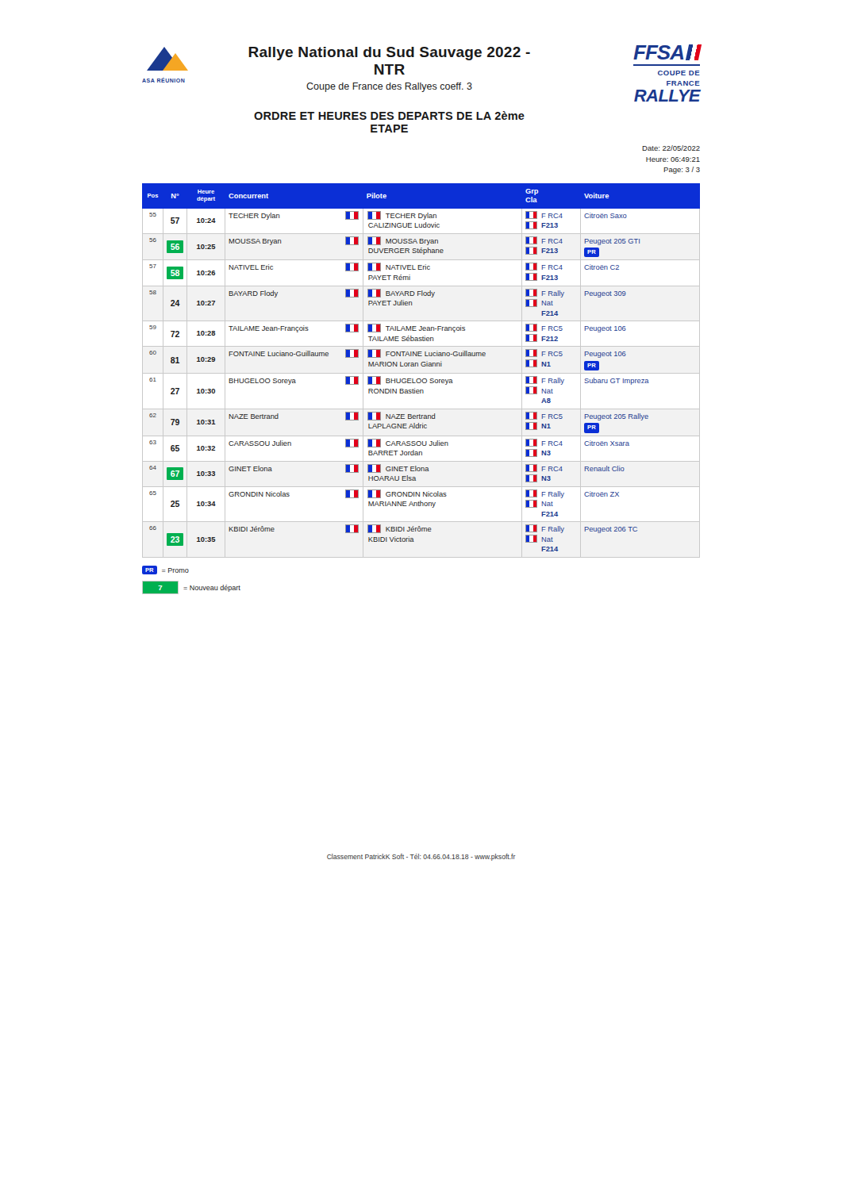ASA RÉUNION
Rallye National du Sud Sauvage 2022 - NTR
Coupe de France des Rallyes coeff. 3
ORDRE ET HEURES DES DEPARTS DE LA 2ème ETAPE
FFSA
COUPE DE
FRANCE
RALLYE
Date: 22/05/2022
Heure: 06:49:21
Page: 3 / 3
| Pos | N° | Heure départ | Concurrent | Pilote | Grp Cla | Voiture |
| --- | --- | --- | --- | --- | --- | --- |
| 55 | 57 | 10:24 | TECHER Dylan | TECHER Dylan CALIZINGUE Ludovic | F RC4 F213 | Citroën Saxo |
| 56 | 56 | 10:25 | MOUSSA Bryan | MOUSSA Bryan DUVERGER Stéphane | F RC4 F213 | Peugeot 205 GTI PR |
| 57 | 58 | 10:26 | NATIVEL Eric | NATIVEL Eric PAYET Rémi | F RC4 F213 | Citroën C2 |
| 58 | 24 | 10:27 | BAYARD Flody | BAYARD Flody PAYET Julien | F Rally Nat F214 | Peugeot 309 |
| 59 | 72 | 10:28 | TAILAME Jean-François | TAILAME Jean-François TAILAME Sébastien | F RC5 F212 | Peugeot 106 |
| 60 | 81 | 10:29 | FONTAINE Luciano-Guillaume | FONTAINE Luciano-Guillaume MARION Loran Gianni | F RC5 N1 | Peugeot 106 PR |
| 61 | 27 | 10:30 | BHUGELOO Soreya | BHUGELOO Soreya RONDIN Bastien | F Rally Nat A8 | Subaru GT Impreza |
| 62 | 79 | 10:31 | NAZE Bertrand | NAZE Bertrand LAPLAGNE Aldric | F RC5 N1 | Peugeot 205 Rallye PR |
| 63 | 65 | 10:32 | CARASSOU Julien | CARASSOU Julien BARRET Jordan | F RC4 N3 | Citroën Xsara |
| 64 | 67 | 10:33 | GINET Elona | GINET Elona HOARAU Elsa | F RC4 N3 | Renault Clio |
| 65 | 25 | 10:34 | GRONDIN Nicolas | GRONDIN Nicolas MARIANNE Anthony | F Rally Nat F214 | Citroën ZX |
| 66 | 23 | 10:35 | KBIDI Jérôme | KBIDI Jérôme KBIDI Victoria | F Rally Nat F214 | Peugeot 206 TC |
PR= Promo
7= Nouveau départ
Classement PatrickK Soft - Tél: 04.66.04.18.18 - www.pksoft.fr